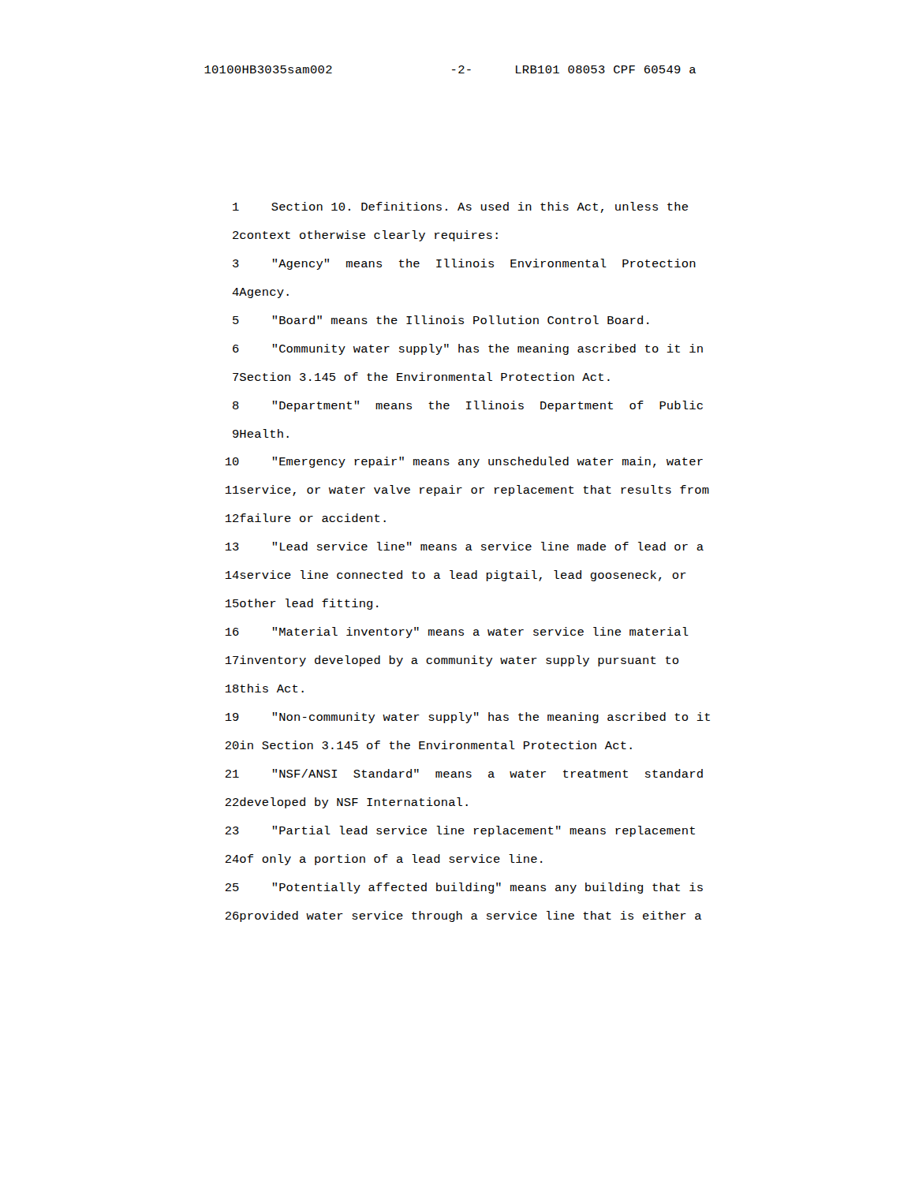10100HB3035sam002 -2- LRB101 08053 CPF 60549 a
| 1 | Section 10. Definitions. As used in this Act, unless the |
| 2 | context otherwise clearly requires: |
| 3 | "Agency" means the Illinois Environmental Protection |
| 4 | Agency. |
| 5 | "Board" means the Illinois Pollution Control Board. |
| 6 | "Community water supply" has the meaning ascribed to it in |
| 7 | Section 3.145 of the Environmental Protection Act. |
| 8 | "Department" means the Illinois Department of Public |
| 9 | Health. |
| 10 | "Emergency repair" means any unscheduled water main, water |
| 11 | service, or water valve repair or replacement that results from |
| 12 | failure or accident. |
| 13 | "Lead service line" means a service line made of lead or a |
| 14 | service line connected to a lead pigtail, lead gooseneck, or |
| 15 | other lead fitting. |
| 16 | "Material inventory" means a water service line material |
| 17 | inventory developed by a community water supply pursuant to |
| 18 | this Act. |
| 19 | "Non-community water supply" has the meaning ascribed to it |
| 20 | in Section 3.145 of the Environmental Protection Act. |
| 21 | "NSF/ANSI Standard" means a water treatment standard |
| 22 | developed by NSF International. |
| 23 | "Partial lead service line replacement" means replacement |
| 24 | of only a portion of a lead service line. |
| 25 | "Potentially affected building" means any building that is |
| 26 | provided water service through a service line that is either a |